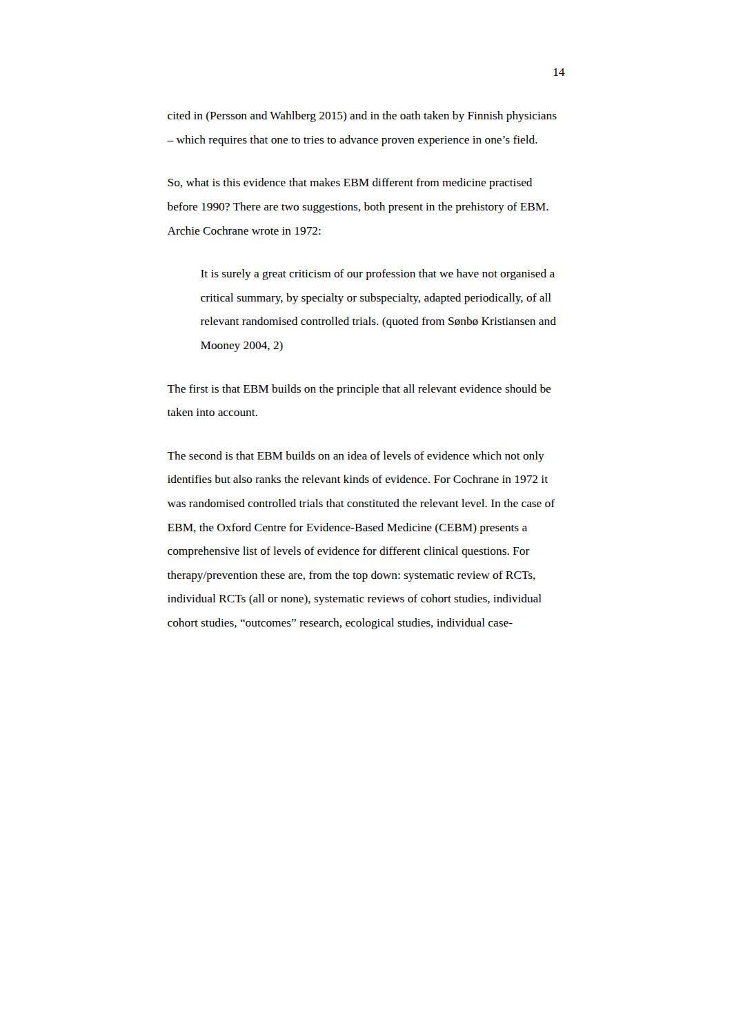14
cited in (Persson and Wahlberg 2015) and in the oath taken by Finnish physicians – which requires that one to tries to advance proven experience in one’s field.
So, what is this evidence that makes EBM different from medicine practised before 1990? There are two suggestions, both present in the prehistory of EBM. Archie Cochrane wrote in 1972:
It is surely a great criticism of our profession that we have not organised a critical summary, by specialty or subspecialty, adapted periodically, of all relevant randomised controlled trials. (quoted from Sønbø Kristiansen and Mooney 2004, 2)
The first is that EBM builds on the principle that all relevant evidence should be taken into account.
The second is that EBM builds on an idea of levels of evidence which not only identifies but also ranks the relevant kinds of evidence. For Cochrane in 1972 it was randomised controlled trials that constituted the relevant level. In the case of EBM, the Oxford Centre for Evidence-Based Medicine (CEBM) presents a comprehensive list of levels of evidence for different clinical questions. For therapy/prevention these are, from the top down: systematic review of RCTs, individual RCTs (all or none), systematic reviews of cohort studies, individual cohort studies, “outcomes” research, ecological studies, individual case-